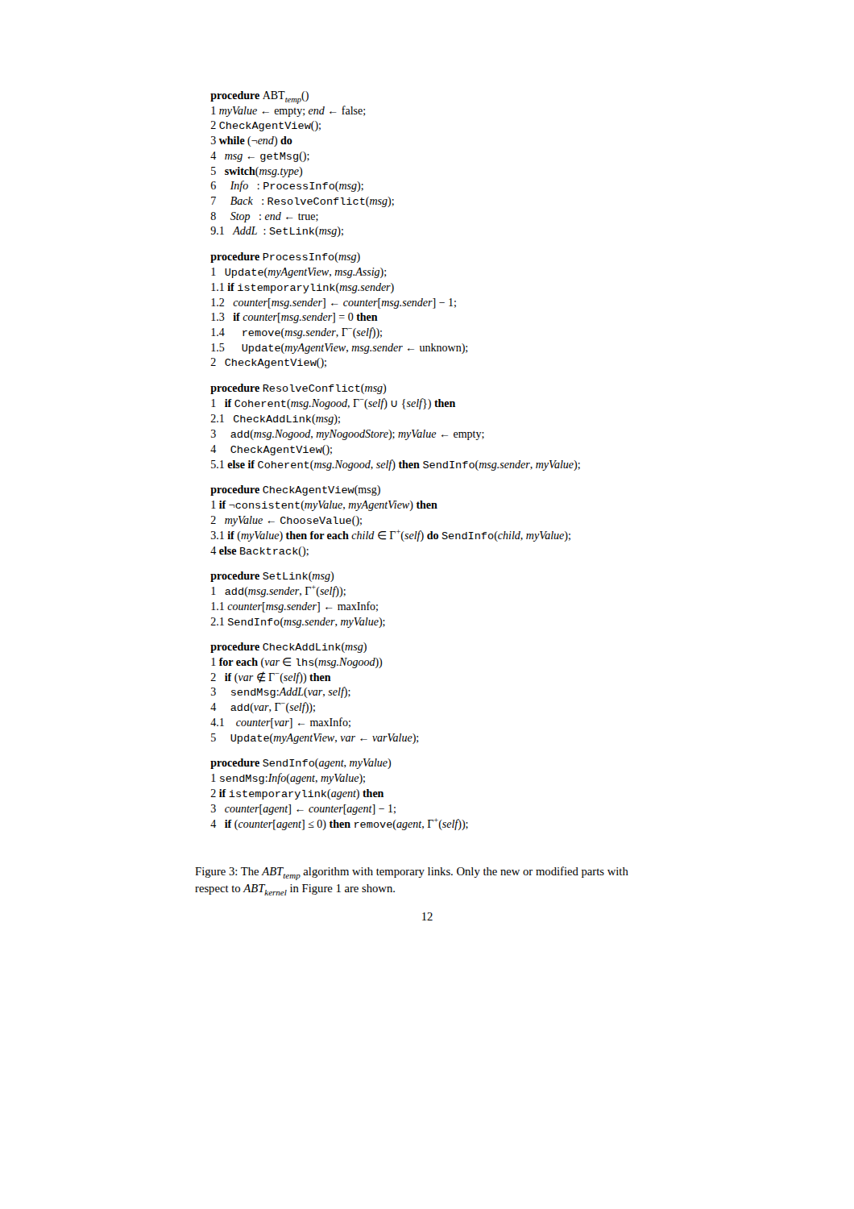procedure ABTtemp()
1 myValue ← empty; end ← false;
2 CheckAgentView();
3 while (¬end) do
4 msg ← getMsg();
5 switch(msg.type)
6 Info : ProcessInfo(msg);
7 Back : ResolveConflict(msg);
8 Stop : end ← true;
9.1 AddL : SetLink(msg);
procedure ProcessInfo(msg)
1 Update(myAgentView, msg.Assig);
1.1 if istemporarylink(msg.sender)
1.2 counter[msg.sender] ← counter[msg.sender] − 1;
1.3 if counter[msg.sender] = 0 then
1.4 remove(msg.sender, Γ−(self));
1.5 Update(myAgentView, msg.sender ← unknown);
2 CheckAgentView();
procedure ResolveConflict(msg)
1 if Coherent(msg.Nogood, Γ−(self) ∪ {self}) then
2.1 CheckAddLink(msg);
3 add(msg.Nogood, myNogoodStore); myValue ← empty;
4 CheckAgentView();
5.1 else if Coherent(msg.Nogood, self) then SendInfo(msg.sender, myValue);
procedure CheckAgentView(msg)
1 if ¬consistent(myValue, myAgentView) then
2 myValue ← ChooseValue();
3.1 if (myValue) then for each child ∈ Γ+(self) do SendInfo(child, myValue);
4 else Backtrack();
procedure SetLink(msg)
1 add(msg.sender, Γ+(self));
1.1 counter[msg.sender] ← maxInfo;
2.1 SendInfo(msg.sender, myValue);
procedure CheckAddLink(msg)
1 for each (var ∈ lhs(msg.Nogood))
2 if (var ∉ Γ−(self)) then
3 sendMsg:AddL(var, self);
4 add(var, Γ−(self));
4.1 counter[var] ← maxInfo;
5 Update(myAgentView, var ← varValue);
procedure SendInfo(agent, myValue)
1 sendMsg:Info(agent, myValue);
2 if istemporarylink(agent) then
3 counter[agent] ← counter[agent] − 1;
4 if (counter[agent] ≤ 0) then remove(agent, Γ+(self));
Figure 3: The ABTtemp algorithm with temporary links. Only the new or modified parts with respect to ABTkernel in Figure 1 are shown.
12